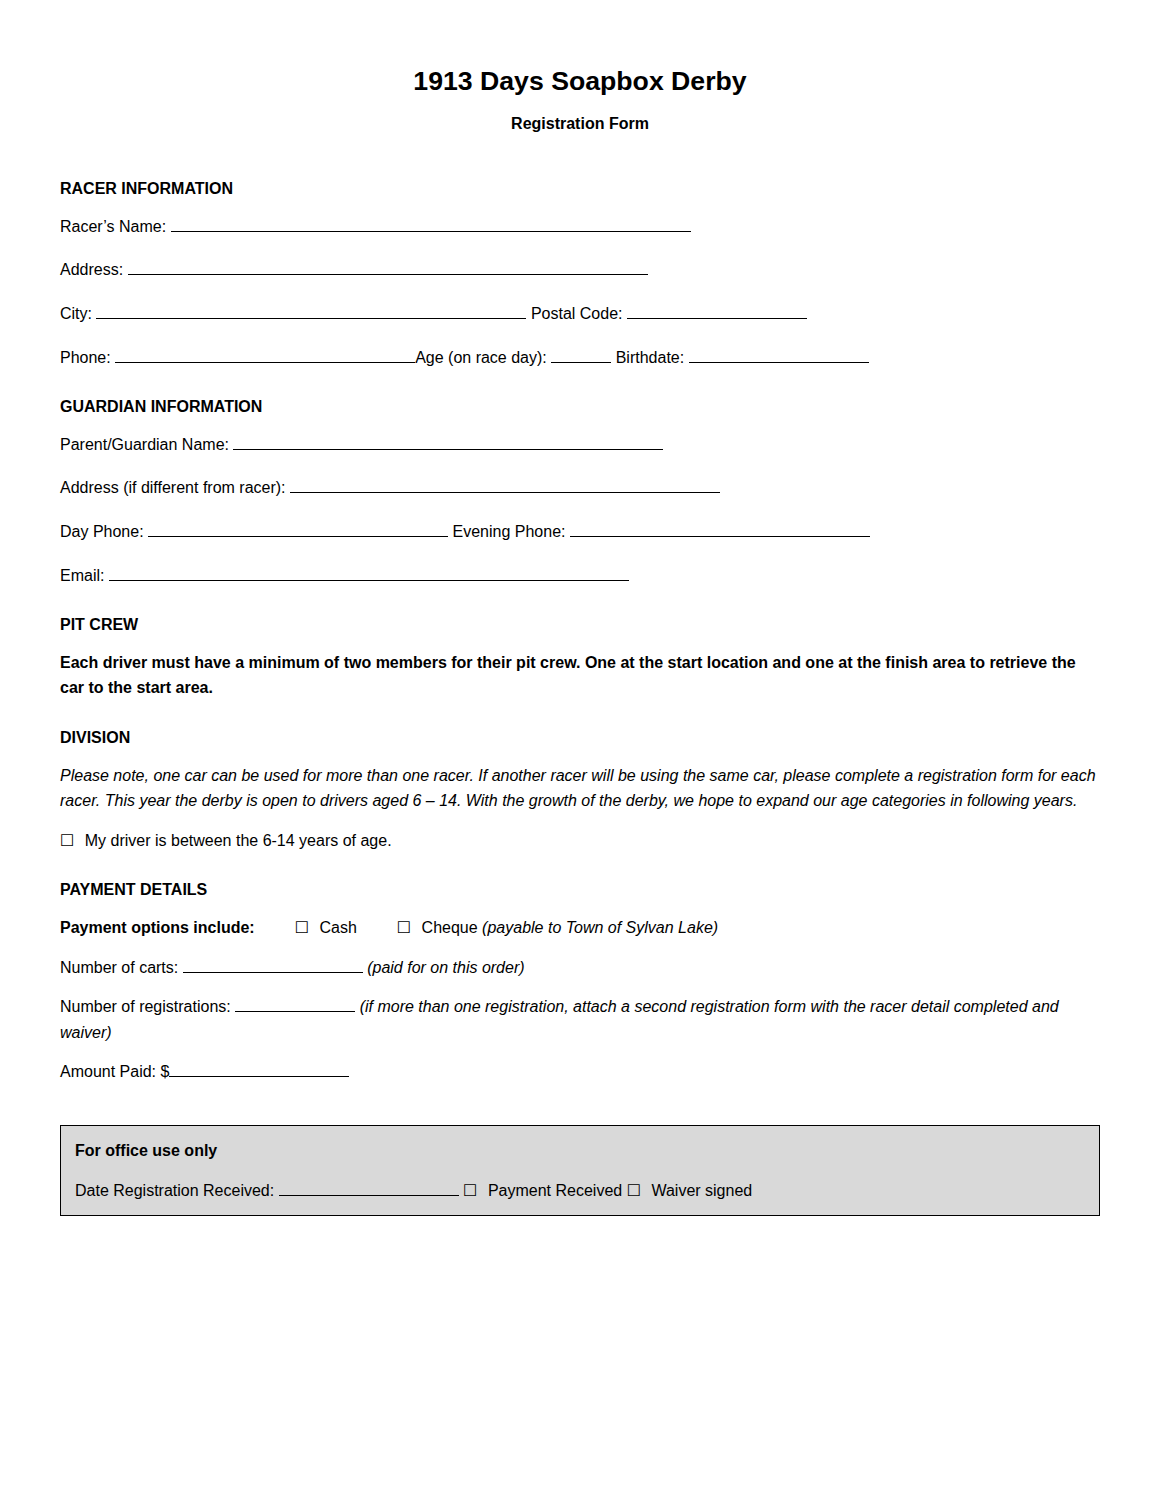1913 Days Soapbox Derby
Registration Form
RACER INFORMATION
Racer’s Name:
Address:
City: Postal Code:
Phone: Age (on race day): Birthdate:
GUARDIAN INFORMATION
Parent/Guardian Name:
Address (if different from racer):
Day Phone: Evening Phone:
Email:
PIT CREW
Each driver must have a minimum of two members for their pit crew. One at the start location and one at the finish area to retrieve the car to the start area.
DIVISION
Please note, one car can be used for more than one racer. If another racer will be using the same car, please complete a registration form for each racer. This year the derby is open to drivers aged 6 – 14. With the growth of the derby, we hope to expand our age categories in following years.
☐ My driver is between the 6-14 years of age.
PAYMENT DETAILS
Payment options include: ☐ Cash ☐ Cheque (payable to Town of Sylvan Lake)
Number of carts: (paid for on this order)
Number of registrations: (if more than one registration, attach a second registration form with the racer detail completed and waiver)
Amount Paid: $
For office use only
Date Registration Received: ☐ Payment Received ☐ Waiver signed